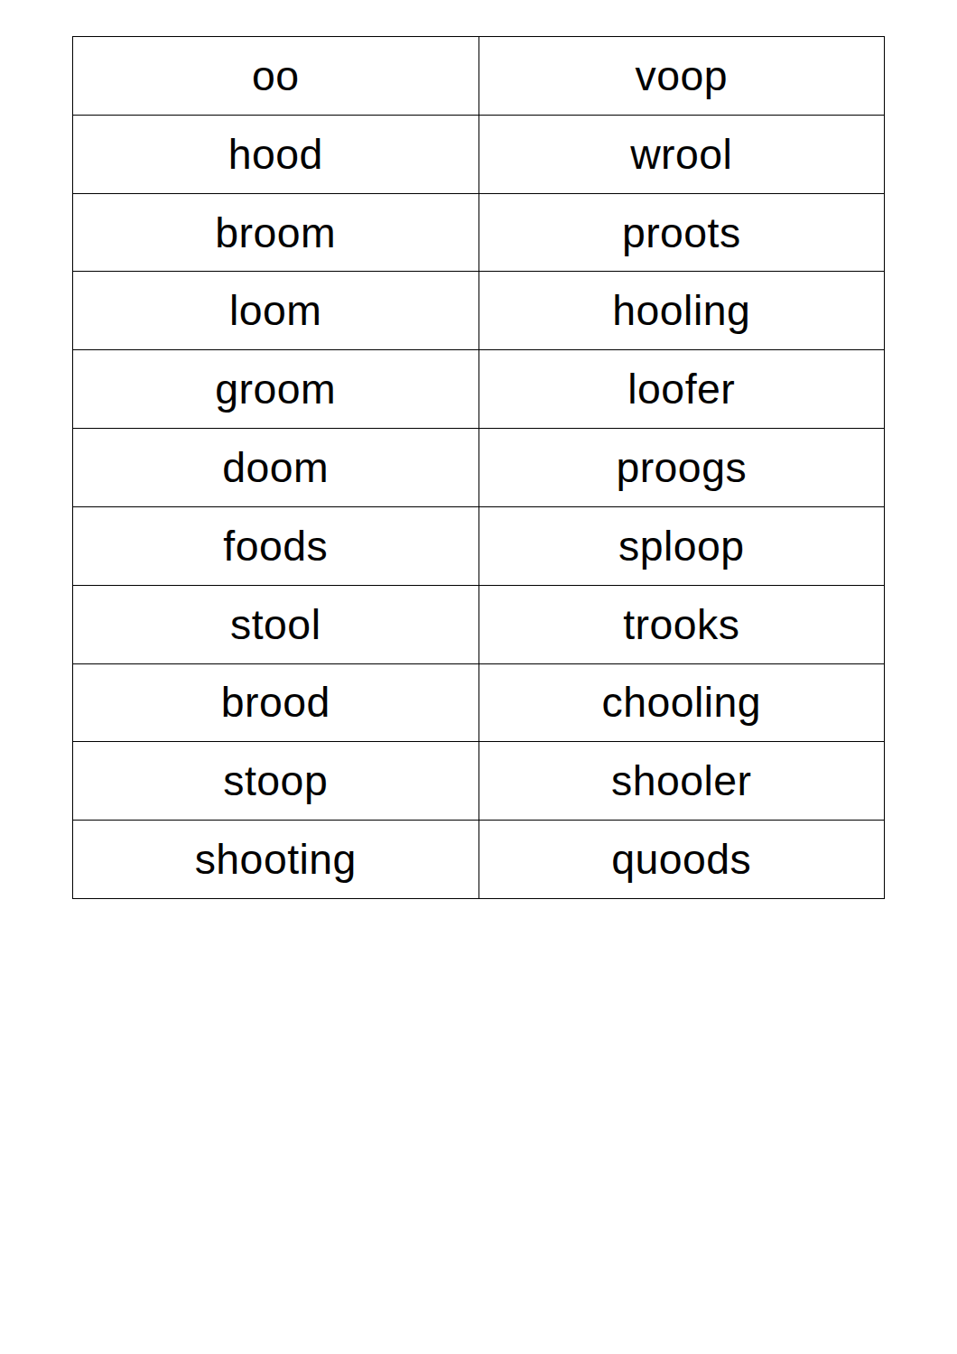| oo | voop |
| hood | wrool |
| broom | proots |
| loom | hooling |
| groom | loofer |
| doom | proogs |
| foods | sploop |
| stool | trooks |
| brood | chooling |
| stoop | shooler |
| shooting | quoods |